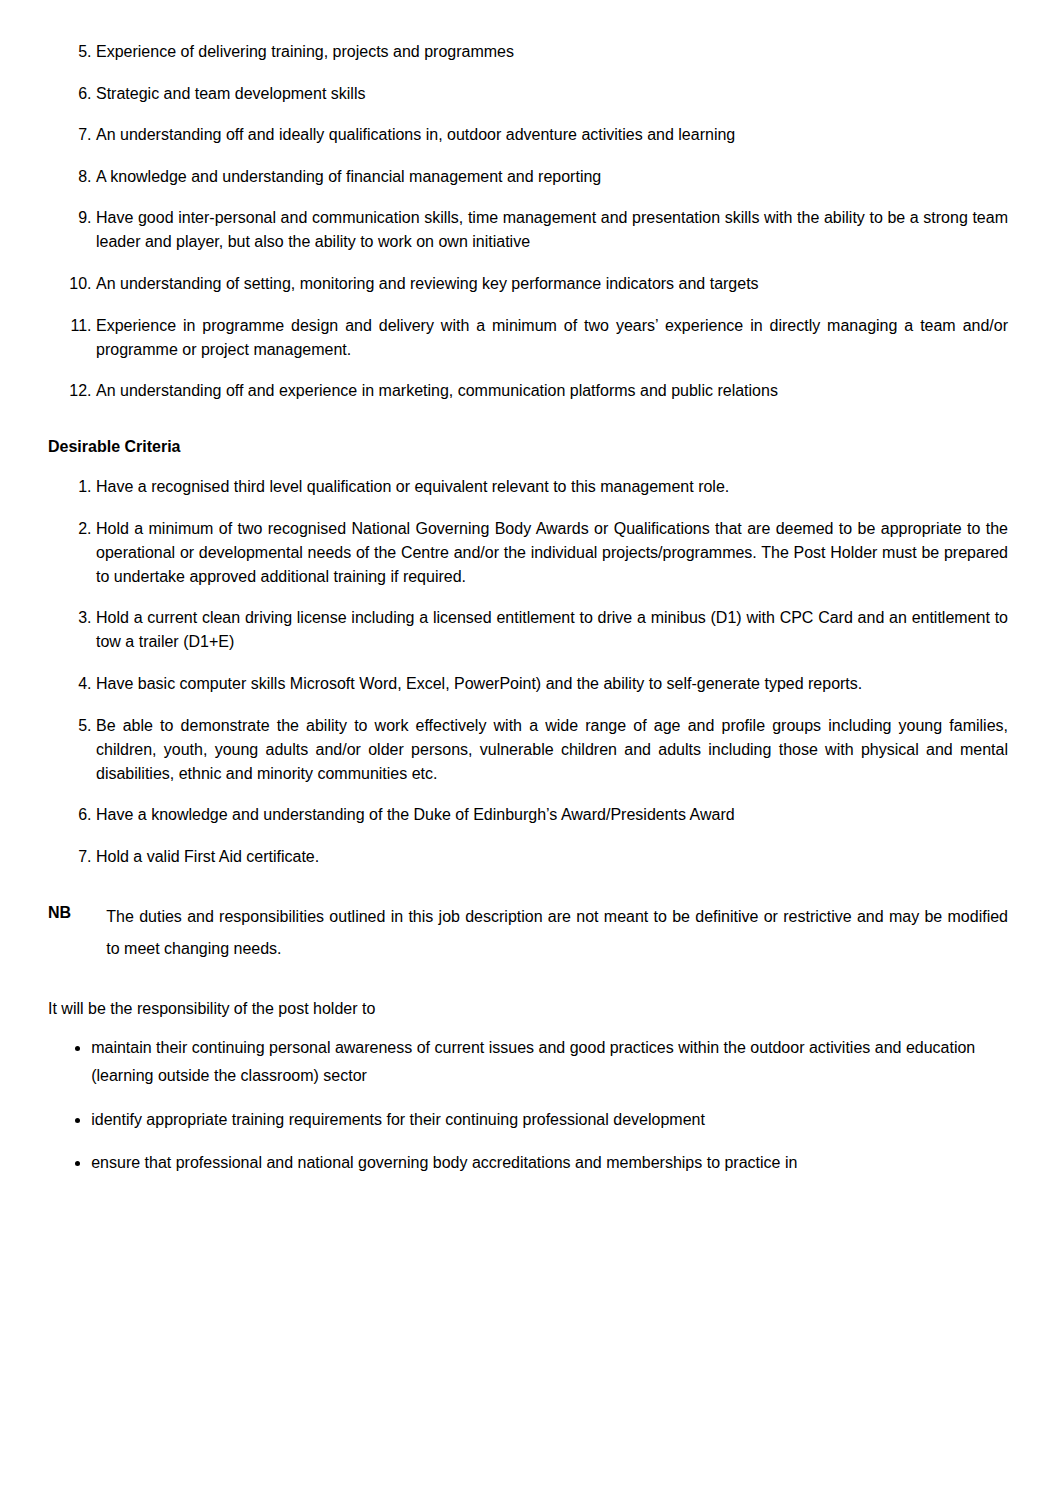Experience of delivering training, projects and programmes
Strategic and team development skills
An understanding off and ideally qualifications in, outdoor adventure activities and learning
A knowledge and understanding of financial management and reporting
Have good inter-personal and communication skills, time management and presentation skills with the ability to be a strong team leader and player, but also the ability to work on own initiative
An understanding of setting, monitoring and reviewing key performance indicators and targets
Experience in programme design and delivery with a minimum of two years’ experience in directly managing a team and/or programme or project management.
An understanding off and experience in marketing, communication platforms and public relations
Desirable Criteria
Have a recognised third level qualification or equivalent relevant to this management role.
Hold a minimum of two recognised National Governing Body Awards or Qualifications that are deemed to be appropriate to the operational or developmental needs of the Centre and/or the individual projects/programmes. The Post Holder must be prepared to undertake approved additional training if required.
Hold a current clean driving license including a licensed entitlement to drive a minibus (D1) with CPC Card and an entitlement to tow a trailer (D1+E)
Have basic computer skills Microsoft Word, Excel, PowerPoint) and the ability to self-generate typed reports.
Be able to demonstrate the ability to work effectively with a wide range of age and profile groups including young families, children, youth, young adults and/or older persons, vulnerable children and adults including those with physical and mental disabilities, ethnic and minority communities etc.
Have a knowledge and understanding of the Duke of Edinburgh’s Award/Presidents Award
Hold a valid First Aid certificate.
NB The duties and responsibilities outlined in this job description are not meant to be definitive or restrictive and may be modified to meet changing needs.
It will be the responsibility of the post holder to
maintain their continuing personal awareness of current issues and good practices within the outdoor activities and education (learning outside the classroom) sector
identify appropriate training requirements for their continuing professional development
ensure that professional and national governing body accreditations and memberships to practice in